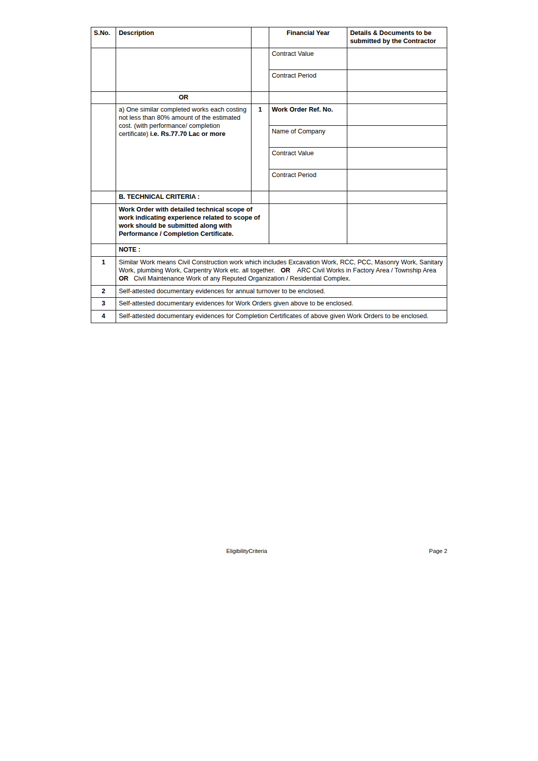| S.No. | Description | | Financial Year | Details & Documents to be submitted by the Contractor |
| --- | --- | --- | --- | --- |
| | | | Contract Value | |
| Contract Period | |
| | OR | | | |
| | a) One similar completed works each costing not less than 80% amount of the estimated cost. (with performance/ completion certificate) i.e. Rs.77.70 Lac or more | 1 | Work Order Ref. No. | |
| Name of Company | |
| Contract Value | |
| Contract Period | |
| | B. TECHNICAL CRITERIA : | | | |
| | Work Order with detailed technical scope of work indicating experience related to scope of work should be submitted along with Performance / Completion Certificate. | | |
| | NOTE : |
| 1 | Similar Work means Civil Construction work which includes Excavation Work, RCC, PCC, Masonry Work, Sanitary Work, plumbing Work, Carpentry Work etc. all together. OR ARC Civil Works in Factory Area / Township Area OR Civil Maintenance Work of any Reputed Organization / Residential Complex. |
| 2 | Self-attested documentary evidences for annual turnover to be enclosed. |
| 3 | Self-attested documentary evidences for Work Orders given above to be enclosed. |
| 4 | Self-attested documentary evidences for Completion Certificates of above given Work Orders to be enclosed. |
EligibilityCriteria
Page 2